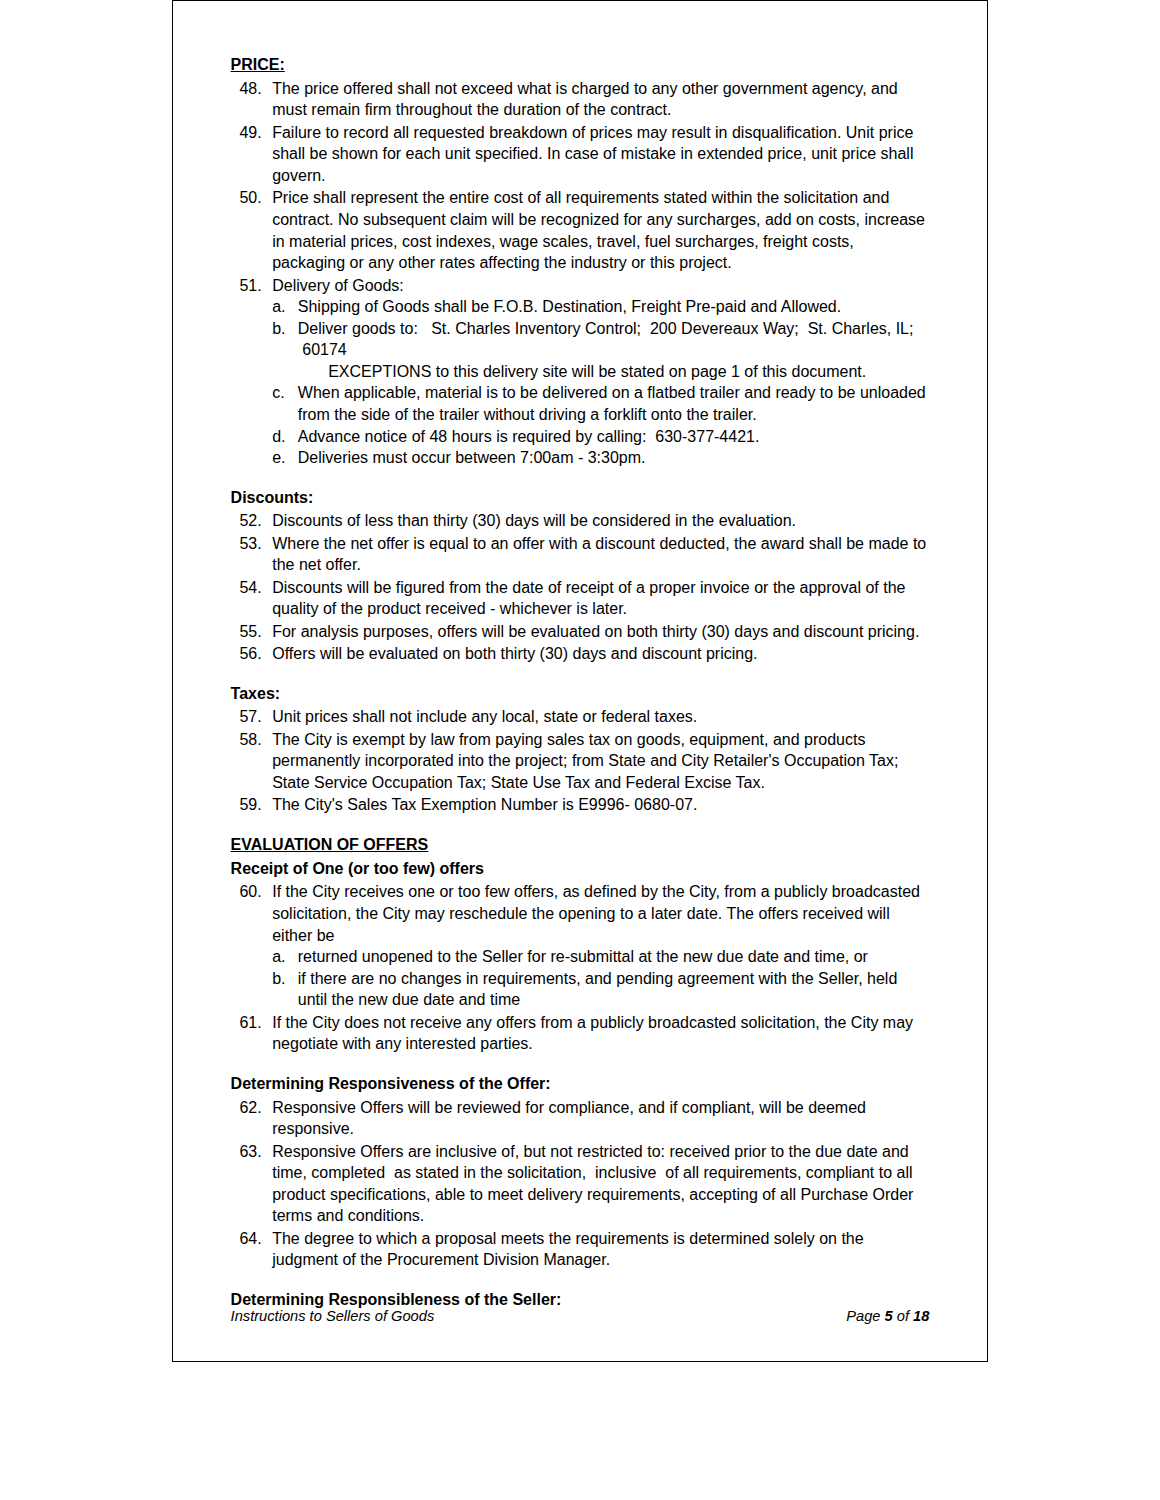PRICE:
48. The price offered shall not exceed what is charged to any other government agency, and must remain firm throughout the duration of the contract.
49. Failure to record all requested breakdown of prices may result in disqualification. Unit price shall be shown for each unit specified. In case of mistake in extended price, unit price shall govern.
50. Price shall represent the entire cost of all requirements stated within the solicitation and contract. No subsequent claim will be recognized for any surcharges, add on costs, increase in material prices, cost indexes, wage scales, travel, fuel surcharges, freight costs, packaging or any other rates affecting the industry or this project.
51. Delivery of Goods:
a. Shipping of Goods shall be F.O.B. Destination, Freight Pre-paid and Allowed.
b. Deliver goods to: St. Charles Inventory Control; 200 Devereaux Way; St. Charles, IL; 60174
EXCEPTIONS to this delivery site will be stated on page 1 of this document.
c. When applicable, material is to be delivered on a flatbed trailer and ready to be unloaded from the side of the trailer without driving a forklift onto the trailer.
d. Advance notice of 48 hours is required by calling: 630-377-4421.
e. Deliveries must occur between 7:00am - 3:30pm.
Discounts:
52. Discounts of less than thirty (30) days will be considered in the evaluation.
53. Where the net offer is equal to an offer with a discount deducted, the award shall be made to the net offer.
54. Discounts will be figured from the date of receipt of a proper invoice or the approval of the quality of the product received - whichever is later.
55. For analysis purposes, offers will be evaluated on both thirty (30) days and discount pricing.
56. Offers will be evaluated on both thirty (30) days and discount pricing.
Taxes:
57. Unit prices shall not include any local, state or federal taxes.
58. The City is exempt by law from paying sales tax on goods, equipment, and products permanently incorporated into the project; from State and City Retailer's Occupation Tax; State Service Occupation Tax; State Use Tax and Federal Excise Tax.
59. The City's Sales Tax Exemption Number is E9996- 0680-07.
EVALUATION OF OFFERS
Receipt of One (or too few) offers
60. If the City receives one or too few offers, as defined by the City, from a publicly broadcasted solicitation, the City may reschedule the opening to a later date. The offers received will either be
a. returned unopened to the Seller for re-submittal at the new due date and time, or
b. if there are no changes in requirements, and pending agreement with the Seller, held until the new due date and time
61. If the City does not receive any offers from a publicly broadcasted solicitation, the City may negotiate with any interested parties.
Determining Responsiveness of the Offer:
62. Responsive Offers will be reviewed for compliance, and if compliant, will be deemed responsive.
63. Responsive Offers are inclusive of, but not restricted to: received prior to the due date and time, completed as stated in the solicitation, inclusive of all requirements, compliant to all product specifications, able to meet delivery requirements, accepting of all Purchase Order terms and conditions.
64. The degree to which a proposal meets the requirements is determined solely on the judgment of the Procurement Division Manager.
Determining Responsibleness of the Seller:
Instructions to Sellers of Goods Page 5 of 18